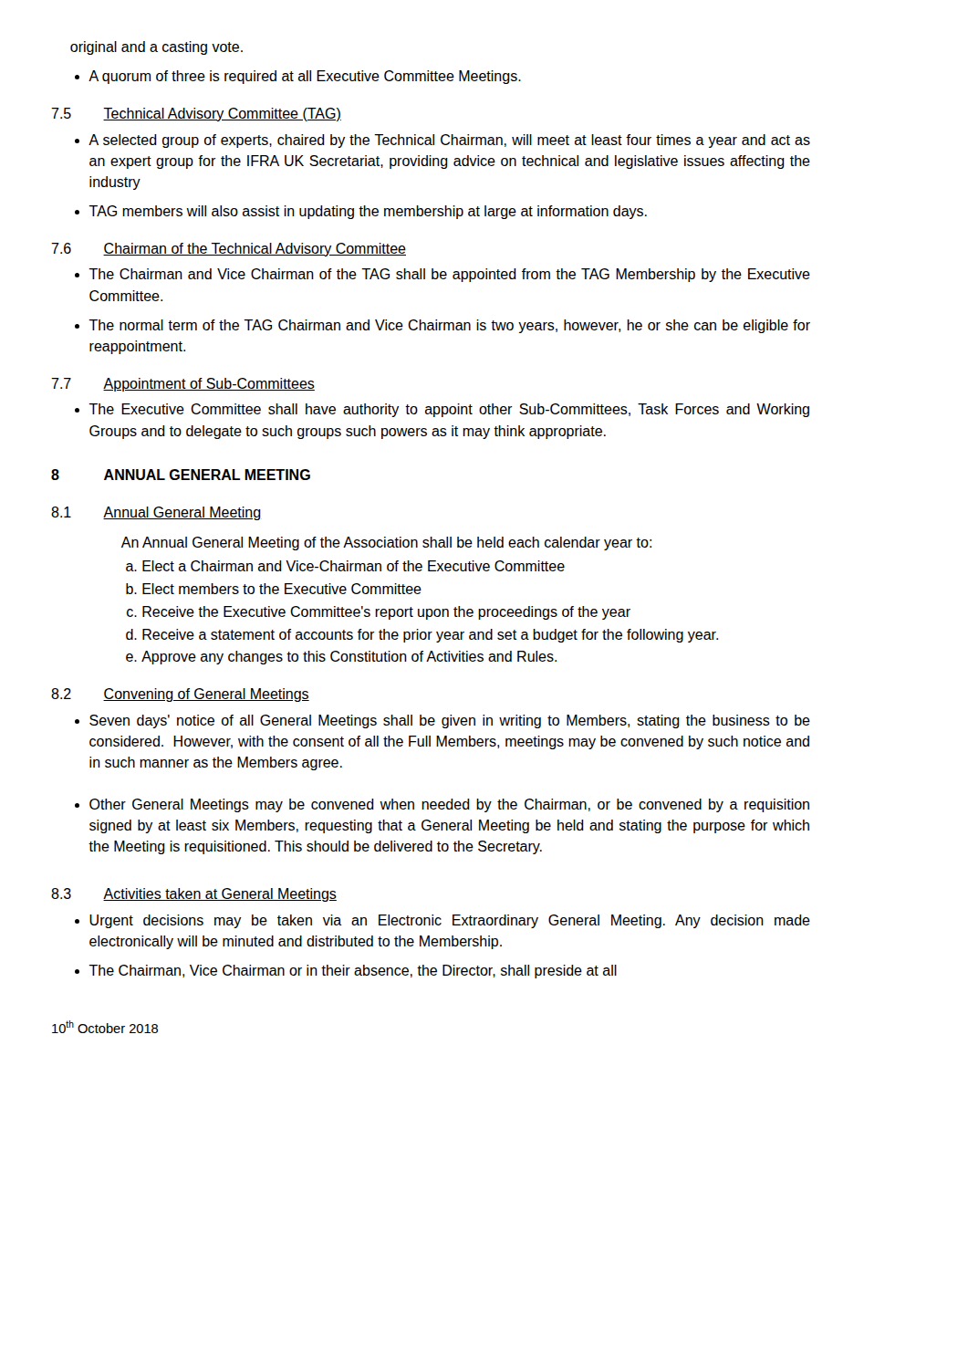original and a casting vote.
A quorum of three is required at all Executive Committee Meetings.
7.5 Technical Advisory Committee (TAG)
A selected group of experts, chaired by the Technical Chairman, will meet at least four times a year and act as an expert group for the IFRA UK Secretariat, providing advice on technical and legislative issues affecting the industry
TAG members will also assist in updating the membership at large at information days.
7.6 Chairman of the Technical Advisory Committee
The Chairman and Vice Chairman of the TAG shall be appointed from the TAG Membership by the Executive Committee.
The normal term of the TAG Chairman and Vice Chairman is two years, however, he or she can be eligible for reappointment.
7.7 Appointment of Sub-Committees
The Executive Committee shall have authority to appoint other Sub-Committees, Task Forces and Working Groups and to delegate to such groups such powers as it may think appropriate.
8 ANNUAL GENERAL MEETING
8.1 Annual General Meeting
An Annual General Meeting of the Association shall be held each calendar year to:
Elect a Chairman and Vice-Chairman of the Executive Committee
Elect members to the Executive Committee
Receive the Executive Committee's report upon the proceedings of the year
Receive a statement of accounts for the prior year and set a budget for the following year.
Approve any changes to this Constitution of Activities and Rules.
8.2 Convening of General Meetings
Seven days' notice of all General Meetings shall be given in writing to Members, stating the business to be considered. However, with the consent of all the Full Members, meetings may be convened by such notice and in such manner as the Members agree.
Other General Meetings may be convened when needed by the Chairman, or be convened by a requisition signed by at least six Members, requesting that a General Meeting be held and stating the purpose for which the Meeting is requisitioned. This should be delivered to the Secretary.
8.3 Activities taken at General Meetings
Urgent decisions may be taken via an Electronic Extraordinary General Meeting. Any decision made electronically will be minuted and distributed to the Membership.
The Chairman, Vice Chairman or in their absence, the Director, shall preside at all
10th October 2018